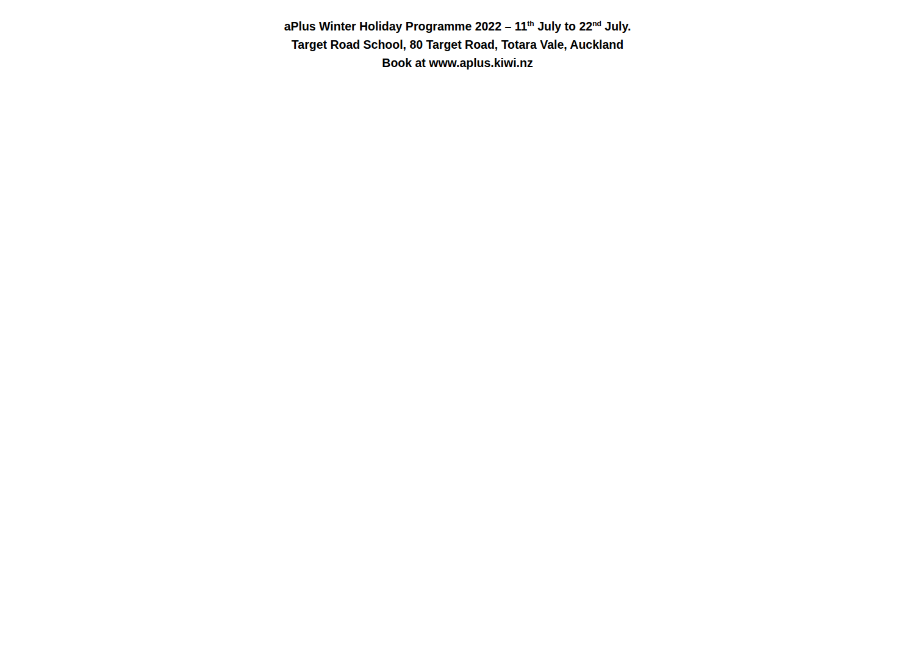aPlus Winter Holiday Programme 2022 – 11th July to 22nd July.
Target Road School, 80 Target Road, Totara Vale, Auckland
Book at www.aplus.kiwi.nz